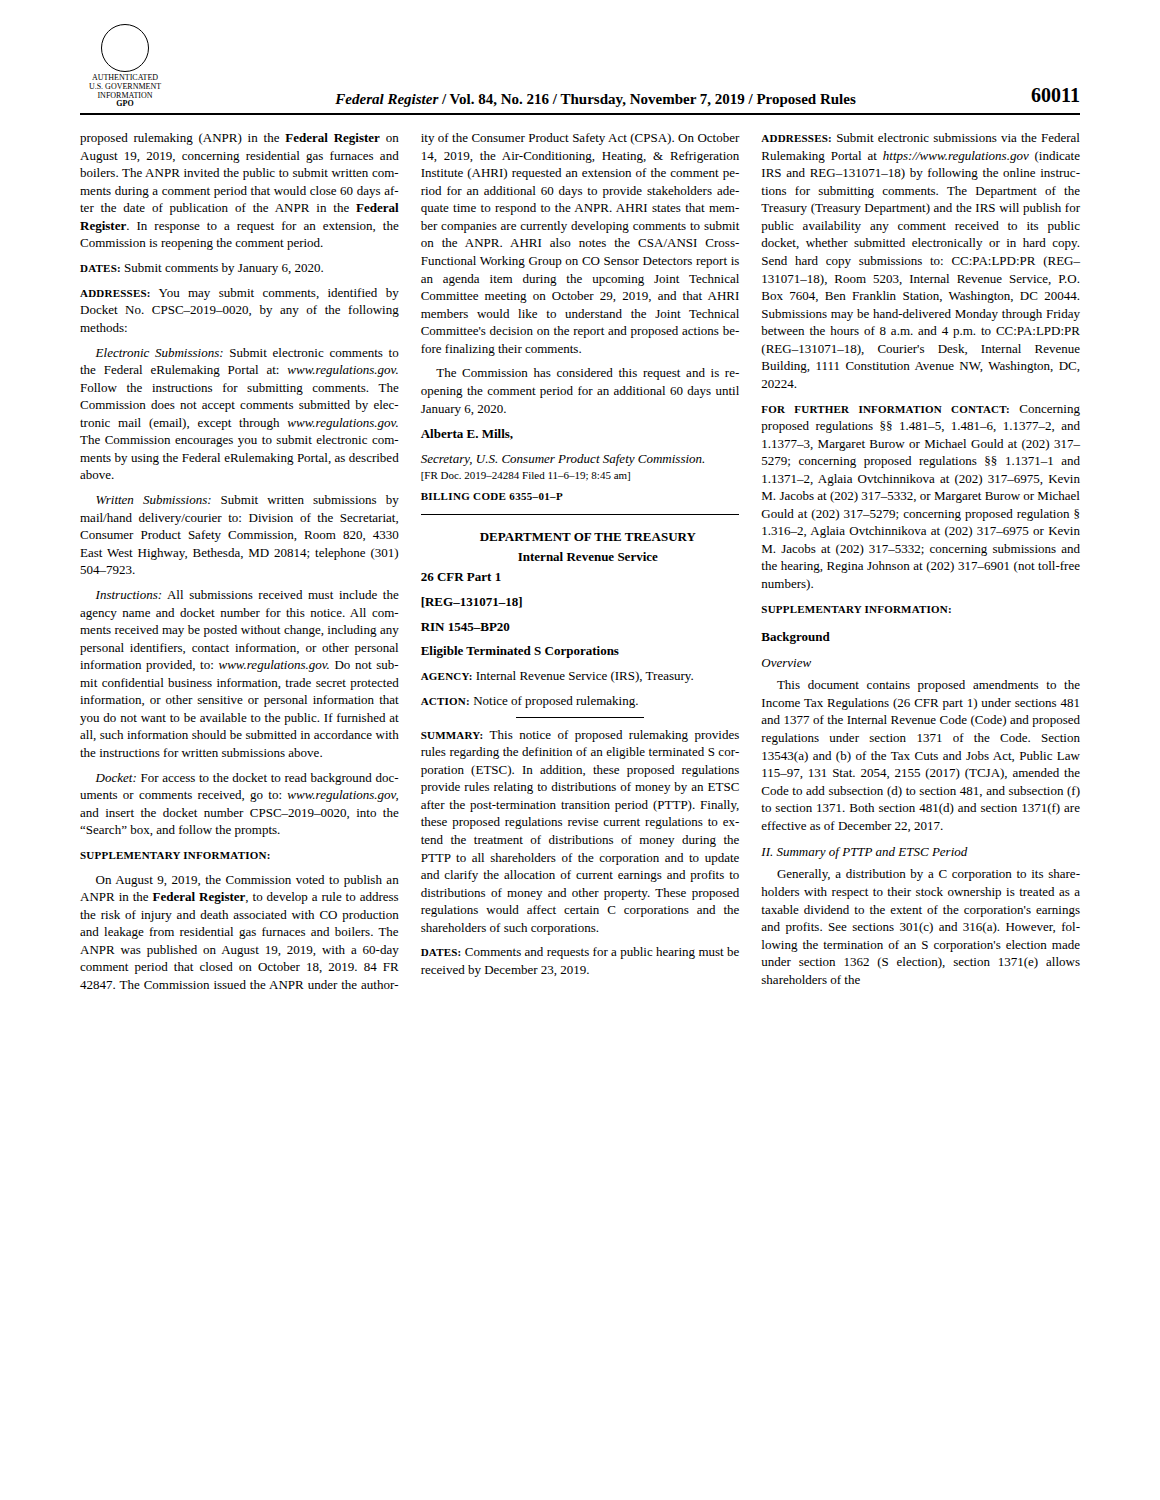AUTHENTICATED
U.S. GOVERNMENT
INFORMATION
GPO
Federal Register / Vol. 84, No. 216 / Thursday, November 7, 2019 / Proposed Rules
60011
proposed rulemaking (ANPR) in the Federal Register on August 19, 2019, concerning residential gas furnaces and boilers. The ANPR invited the public to submit written comments during a comment period that would close 60 days after the date of publication of the ANPR in the Federal Register. In response to a request for an extension, the Commission is reopening the comment period.
Dates: Submit comments by January 6, 2020.
Addresses: You may submit comments, identified by Docket No. CPSC–2019–0020, by any of the following methods:
Electronic Submissions: Submit electronic comments to the Federal eRulemaking Portal at: www.regulations.gov. Follow the instructions for submitting comments. The Commission does not accept comments submitted by electronic mail (email), except through www.regulations.gov. The Commission encourages you to submit electronic comments by using the Federal eRulemaking Portal, as described above.
Written Submissions: Submit written submissions by mail/hand delivery/courier to: Division of the Secretariat, Consumer Product Safety Commission, Room 820, 4330 East West Highway, Bethesda, MD 20814; telephone (301) 504–7923.
Instructions: All submissions received must include the agency name and docket number for this notice. All comments received may be posted without change, including any personal identifiers, contact information, or other personal information provided, to: www.regulations.gov. Do not submit confidential business information, trade secret protected information, or other sensitive or personal information that you do not want to be available to the public. If furnished at all, such information should be submitted in accordance with the instructions for written submissions above.
Docket: For access to the docket to read background documents or comments received, go to: www.regulations.gov, and insert the docket number CPSC–2019–0020, into the “Search” box, and follow the prompts.
Supplementary Information:
On August 9, 2019, the Commission voted to publish an ANPR in the Federal Register, to develop a rule to address the risk of injury and death associated with CO production and leakage from residential gas furnaces and boilers. The ANPR was published on August 19, 2019, with a 60-day comment period that closed on October 18, 2019. 84 FR 42847. The Commission issued the ANPR under the authority of the Consumer Product Safety Act (CPSA). On October 14, 2019, the Air-Conditioning, Heating, & Refrigeration Institute (AHRI) requested an extension of the comment period for an additional 60 days to provide stakeholders adequate time to respond to the ANPR. AHRI states that member companies are currently developing comments to submit on the ANPR. AHRI also notes the CSA/ANSI Cross-Functional Working Group on CO Sensor Detectors report is an agenda item during the upcoming Joint Technical Committee meeting on October 29, 2019, and that AHRI members would like to understand the Joint Technical Committee's decision on the report and proposed actions before finalizing their comments.
The Commission has considered this request and is reopening the comment period for an additional 60 days until January 6, 2020.
Alberta E. Mills,
Secretary, U.S. Consumer Product Safety Commission.
[FR Doc. 2019–24284 Filed 11–6–19; 8:45 am]
BILLING CODE 6355–01–P
Department of the Treasury
Internal Revenue Service
26 CFR Part 1
[REG–131071–18]
RIN 1545–BP20
Eligible Terminated S Corporations
Agency: Internal Revenue Service (IRS), Treasury.
Action: Notice of proposed rulemaking.
Summary: This notice of proposed rulemaking provides rules regarding the definition of an eligible terminated S corporation (ETSC). In addition, these proposed regulations provide rules relating to distributions of money by an ETSC after the post-termination transition period (PTTP). Finally, these proposed regulations revise current regulations to extend the treatment of distributions of money during the PTTP to all shareholders of the corporation and to update and clarify the allocation of current earnings and profits to distributions of money and other property. These proposed regulations would affect certain C corporations and the shareholders of such corporations.
Dates: Comments and requests for a public hearing must be received by December 23, 2019.
Addresses: Submit electronic submissions via the Federal Rulemaking Portal at https://www.regulations.gov (indicate IRS and REG–131071–18) by following the online instructions for submitting comments. The Department of the Treasury (Treasury Department) and the IRS will publish for public availability any comment received to its public docket, whether submitted electronically or in hard copy. Send hard copy submissions to: CC:PA:LPD:PR (REG–131071–18), Room 5203, Internal Revenue Service, P.O. Box 7604, Ben Franklin Station, Washington, DC 20044. Submissions may be hand-delivered Monday through Friday between the hours of 8 a.m. and 4 p.m. to CC:PA:LPD:PR (REG–131071–18), Courier's Desk, Internal Revenue Building, 1111 Constitution Avenue NW, Washington, DC, 20224.
For Further Information Contact: Concerning proposed regulations §§ 1.481–5, 1.481–6, 1.1377–2, and 1.1377–3, Margaret Burow or Michael Gould at (202) 317–5279; concerning proposed regulations §§ 1.1371–1 and 1.1371–2, Aglaia Ovtchinnikova at (202) 317–6975, Kevin M. Jacobs at (202) 317–5332, or Margaret Burow or Michael Gould at (202) 317–5279; concerning proposed regulation § 1.316–2, Aglaia Ovtchinnikova at (202) 317–6975 or Kevin M. Jacobs at (202) 317–5332; concerning submissions and the hearing, Regina Johnson at (202) 317–6901 (not toll-free numbers).
Supplementary Information:
Background
Overview
This document contains proposed amendments to the Income Tax Regulations (26 CFR part 1) under sections 481 and 1377 of the Internal Revenue Code (Code) and proposed regulations under section 1371 of the Code. Section 13543(a) and (b) of the Tax Cuts and Jobs Act, Public Law 115–97, 131 Stat. 2054, 2155 (2017) (TCJA), amended the Code to add subsection (d) to section 481, and subsection (f) to section 1371. Both section 481(d) and section 1371(f) are effective as of December 22, 2017.
II. Summary of PTTP and ETSC Period
Generally, a distribution by a C corporation to its shareholders with respect to their stock ownership is treated as a taxable dividend to the extent of the corporation's earnings and profits. See sections 301(c) and 316(a). However, following the termination of an S corporation's election made under section 1362 (S election), section 1371(e) allows shareholders of the